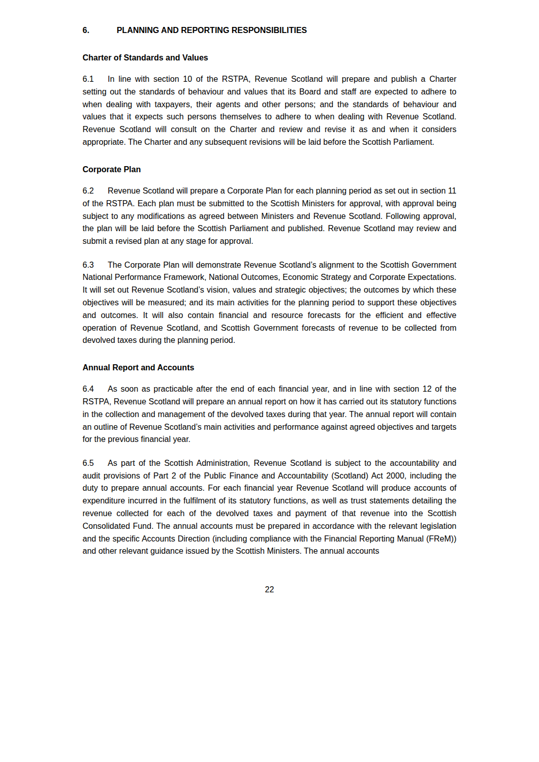6. PLANNING AND REPORTING RESPONSIBILITIES
Charter of Standards and Values
6.1 In line with section 10 of the RSTPA, Revenue Scotland will prepare and publish a Charter setting out the standards of behaviour and values that its Board and staff are expected to adhere to when dealing with taxpayers, their agents and other persons; and the standards of behaviour and values that it expects such persons themselves to adhere to when dealing with Revenue Scotland. Revenue Scotland will consult on the Charter and review and revise it as and when it considers appropriate. The Charter and any subsequent revisions will be laid before the Scottish Parliament.
Corporate Plan
6.2 Revenue Scotland will prepare a Corporate Plan for each planning period as set out in section 11 of the RSTPA. Each plan must be submitted to the Scottish Ministers for approval, with approval being subject to any modifications as agreed between Ministers and Revenue Scotland. Following approval, the plan will be laid before the Scottish Parliament and published. Revenue Scotland may review and submit a revised plan at any stage for approval.
6.3 The Corporate Plan will demonstrate Revenue Scotland’s alignment to the Scottish Government National Performance Framework, National Outcomes, Economic Strategy and Corporate Expectations. It will set out Revenue Scotland’s vision, values and strategic objectives; the outcomes by which these objectives will be measured; and its main activities for the planning period to support these objectives and outcomes. It will also contain financial and resource forecasts for the efficient and effective operation of Revenue Scotland, and Scottish Government forecasts of revenue to be collected from devolved taxes during the planning period.
Annual Report and Accounts
6.4 As soon as practicable after the end of each financial year, and in line with section 12 of the RSTPA, Revenue Scotland will prepare an annual report on how it has carried out its statutory functions in the collection and management of the devolved taxes during that year. The annual report will contain an outline of Revenue Scotland’s main activities and performance against agreed objectives and targets for the previous financial year.
6.5 As part of the Scottish Administration, Revenue Scotland is subject to the accountability and audit provisions of Part 2 of the Public Finance and Accountability (Scotland) Act 2000, including the duty to prepare annual accounts. For each financial year Revenue Scotland will produce accounts of expenditure incurred in the fulfilment of its statutory functions, as well as trust statements detailing the revenue collected for each of the devolved taxes and payment of that revenue into the Scottish Consolidated Fund. The annual accounts must be prepared in accordance with the relevant legislation and the specific Accounts Direction (including compliance with the Financial Reporting Manual (FReM)) and other relevant guidance issued by the Scottish Ministers. The annual accounts
22